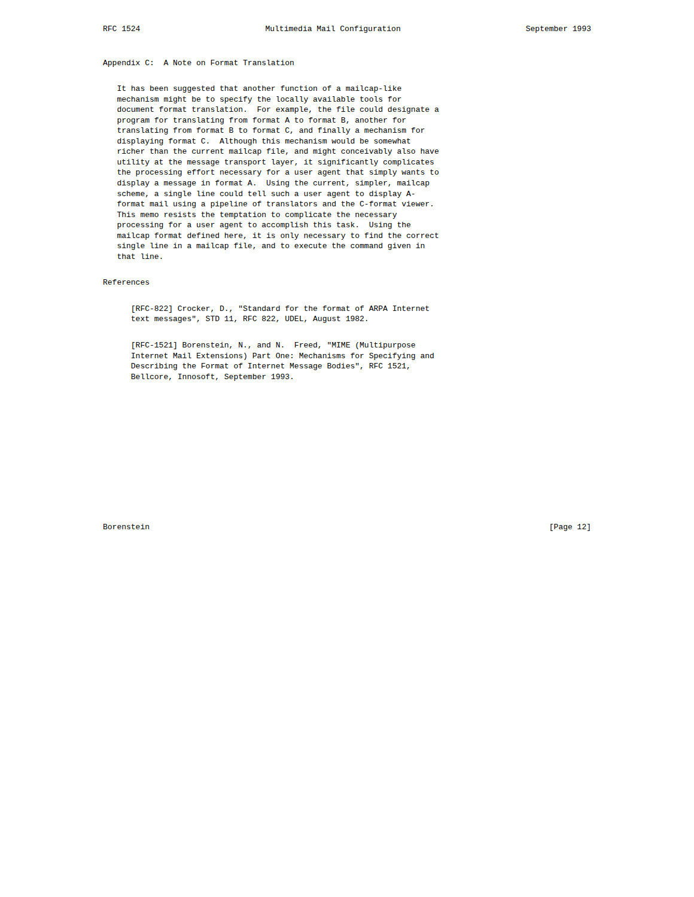RFC 1524 Multimedia Mail Configuration September 1993
Appendix C: A Note on Format Translation
It has been suggested that another function of a mailcap-like
mechanism might be to specify the locally available tools for
document format translation.  For example, the file could designate a
program for translating from format A to format B, another for
translating from format B to format C, and finally a mechanism for
displaying format C.  Although this mechanism would be somewhat
richer than the current mailcap file, and might conceivably also have
utility at the message transport layer, it significantly complicates
the processing effort necessary for a user agent that simply wants to
display a message in format A.  Using the current, simpler, mailcap
scheme, a single line could tell such a user agent to display A-
format mail using a pipeline of translators and the C-format viewer.
This memo resists the temptation to complicate the necessary
processing for a user agent to accomplish this task.  Using the
mailcap format defined here, it is only necessary to find the correct
single line in a mailcap file, and to execute the command given in
that line.
References
[RFC-822] Crocker, D., "Standard for the format of ARPA Internet
text messages", STD 11, RFC 822, UDEL, August 1982.
[RFC-1521] Borenstein, N., and N.  Freed, "MIME (Multipurpose
Internet Mail Extensions) Part One: Mechanisms for Specifying and
Describing the Format of Internet Message Bodies", RFC 1521,
Bellcore, Innosoft, September 1993.
Borenstein [Page 12]